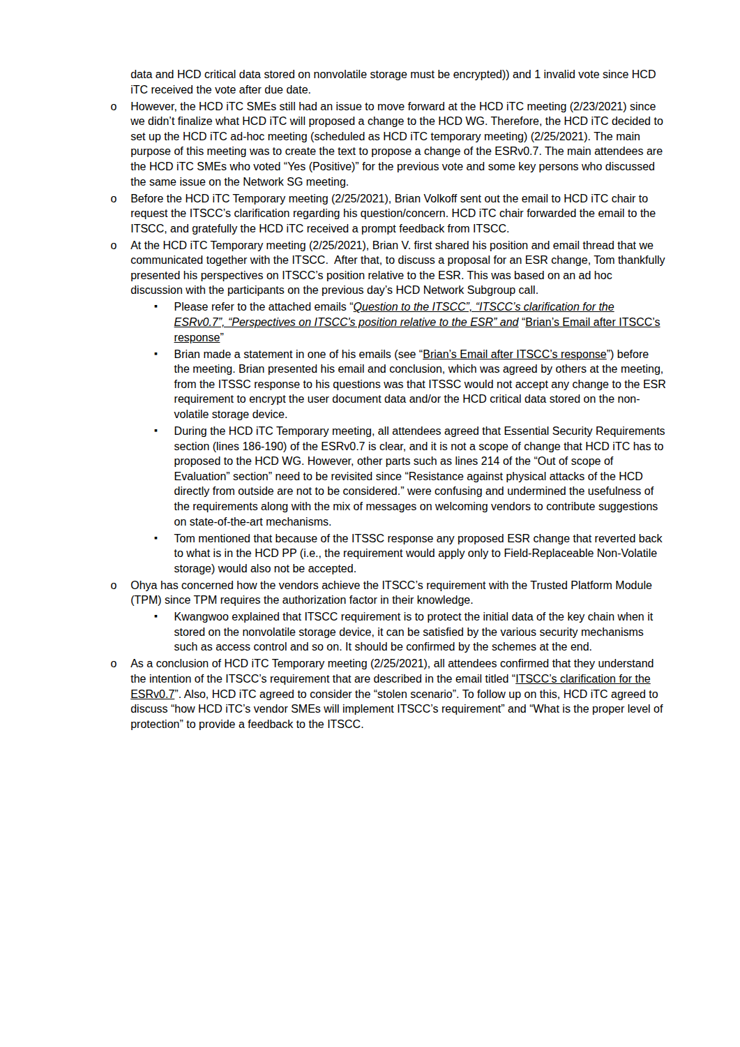data and HCD critical data stored on nonvolatile storage must be encrypted)) and 1 invalid vote since HCD iTC received the vote after due date.
However, the HCD iTC SMEs still had an issue to move forward at the HCD iTC meeting (2/23/2021) since we didn’t finalize what HCD iTC will proposed a change to the HCD WG. Therefore, the HCD iTC decided to set up the HCD iTC ad-hoc meeting (scheduled as HCD iTC temporary meeting) (2/25/2021). The main purpose of this meeting was to create the text to propose a change of the ESRv0.7. The main attendees are the HCD iTC SMEs who voted “Yes (Positive)” for the previous vote and some key persons who discussed the same issue on the Network SG meeting.
Before the HCD iTC Temporary meeting (2/25/2021), Brian Volkoff sent out the email to HCD iTC chair to request the ITSCC’s clarification regarding his question/concern. HCD iTC chair forwarded the email to the ITSCC, and gratefully the HCD iTC received a prompt feedback from ITSCC.
At the HCD iTC Temporary meeting (2/25/2021), Brian V. first shared his position and email thread that we communicated together with the ITSCC. After that, to discuss a proposal for an ESR change, Tom thankfully presented his perspectives on ITSCC’s position relative to the ESR. This was based on an ad hoc discussion with the participants on the previous day’s HCD Network Subgroup call.
Please refer to the attached emails “Question to the ITSCC”, “ITSCC’s clarification for the ESRv0.7”, “Perspectives on ITSCC's position relative to the ESR” and “Brian’s Email after ITSCC’s response”
Brian made a statement in one of his emails (see “Brian’s Email after ITSCC’s response”) before the meeting. Brian presented his email and conclusion, which was agreed by others at the meeting, from the ITSSC response to his questions was that ITSSC would not accept any change to the ESR requirement to encrypt the user document data and/or the HCD critical data stored on the non-volatile storage device.
During the HCD iTC Temporary meeting, all attendees agreed that Essential Security Requirements section (lines 186-190) of the ESRv0.7 is clear, and it is not a scope of change that HCD iTC has to proposed to the HCD WG. However, other parts such as lines 214 of the “Out of scope of Evaluation” section” need to be revisited since “Resistance against physical attacks of the HCD directly from outside are not to be considered.” were confusing and undermined the usefulness of the requirements along with the mix of messages on welcoming vendors to contribute suggestions on state-of-the-art mechanisms.
Tom mentioned that because of the ITSSC response any proposed ESR change that reverted back to what is in the HCD PP (i.e., the requirement would apply only to Field-Replaceable Non-Volatile storage) would also not be accepted.
Ohya has concerned how the vendors achieve the ITSCC’s requirement with the Trusted Platform Module (TPM) since TPM requires the authorization factor in their knowledge.
Kwangwoo explained that ITSCC requirement is to protect the initial data of the key chain when it stored on the nonvolatile storage device, it can be satisfied by the various security mechanisms such as access control and so on. It should be confirmed by the schemes at the end.
As a conclusion of HCD iTC Temporary meeting (2/25/2021), all attendees confirmed that they understand the intention of the ITSCC’s requirement that are described in the email titled “ITSCC’s clarification for the ESRv0.7”. Also, HCD iTC agreed to consider the “stolen scenario”. To follow up on this, HCD iTC agreed to discuss “how HCD iTC’s vendor SMEs will implement ITSCC’s requirement” and “What is the proper level of protection” to provide a feedback to the ITSCC.